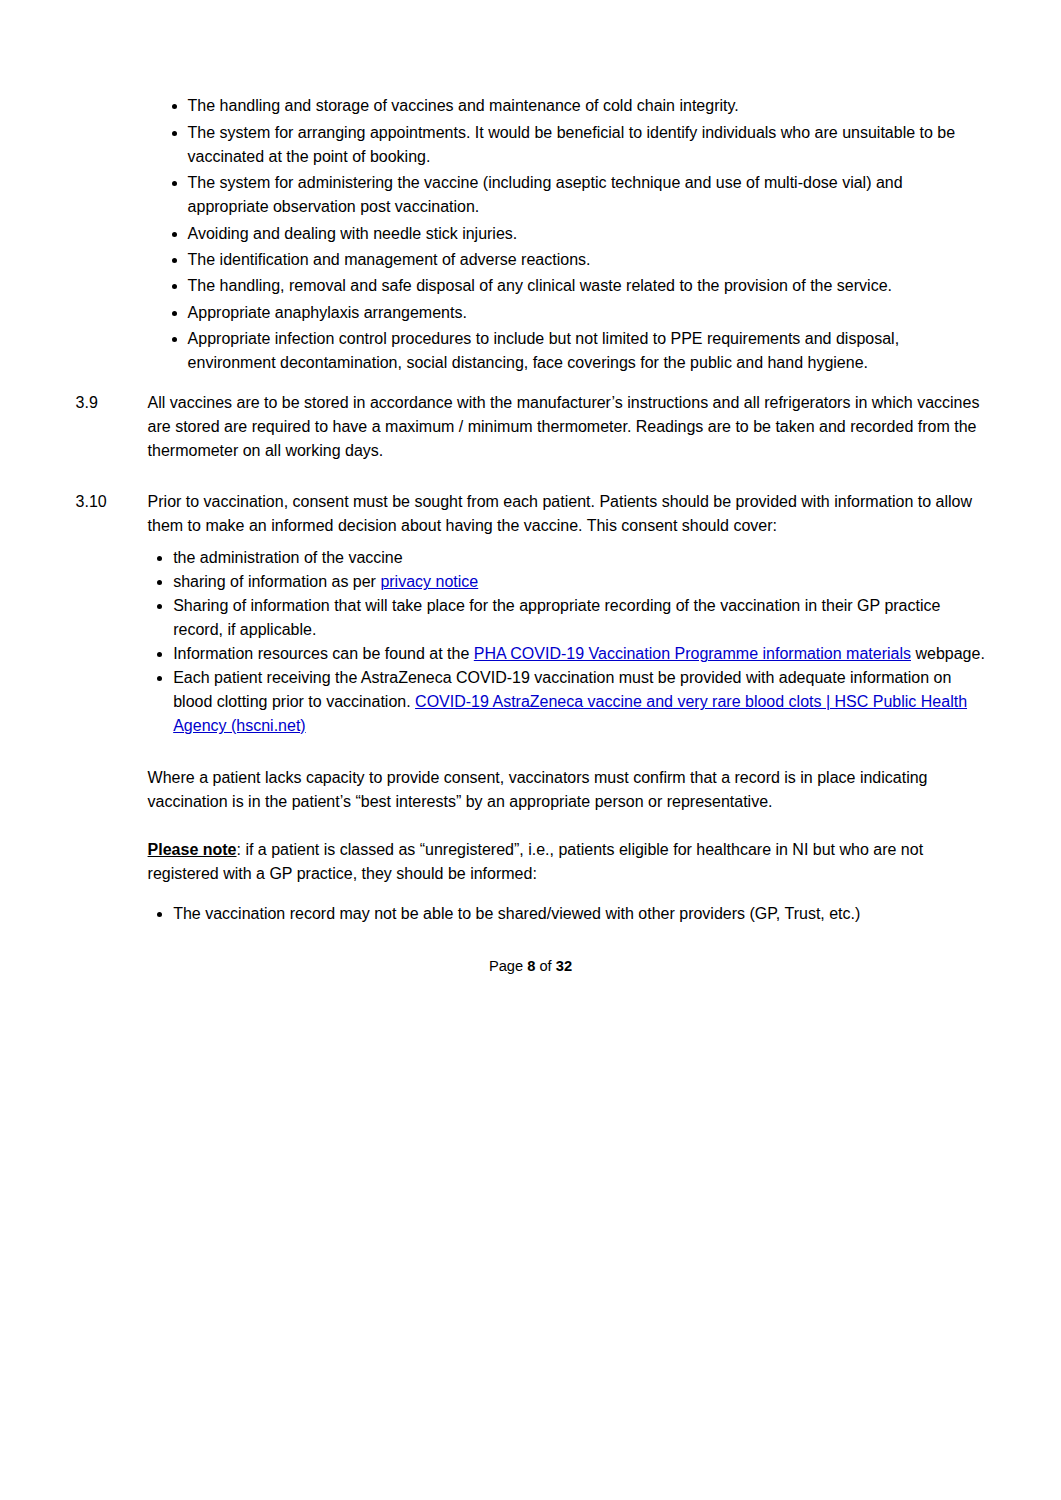The handling and storage of vaccines and maintenance of cold chain integrity.
The system for arranging appointments. It would be beneficial to identify individuals who are unsuitable to be vaccinated at the point of booking.
The system for administering the vaccine (including aseptic technique and use of multi-dose vial) and appropriate observation post vaccination.
Avoiding and dealing with needle stick injuries.
The identification and management of adverse reactions.
The handling, removal and safe disposal of any clinical waste related to the provision of the service.
Appropriate anaphylaxis arrangements.
Appropriate infection control procedures to include but not limited to PPE requirements and disposal, environment decontamination, social distancing, face coverings for the public and hand hygiene.
3.9
All vaccines are to be stored in accordance with the manufacturer’s instructions and all refrigerators in which vaccines are stored are required to have a maximum / minimum thermometer. Readings are to be taken and recorded from the thermometer on all working days.
3.10
Prior to vaccination, consent must be sought from each patient. Patients should be provided with information to allow them to make an informed decision about having the vaccine. This consent should cover:
the administration of the vaccine
sharing of information as per privacy notice
Sharing of information that will take place for the appropriate recording of the vaccination in their GP practice record, if applicable.
Information resources can be found at the PHA COVID-19 Vaccination Programme information materials webpage.
Each patient receiving the AstraZeneca COVID-19 vaccination must be provided with adequate information on blood clotting prior to vaccination. COVID-19 AstraZeneca vaccine and very rare blood clots | HSC Public Health Agency (hscni.net)
Where a patient lacks capacity to provide consent, vaccinators must confirm that a record is in place indicating vaccination is in the patient’s “best interests” by an appropriate person or representative.
Please note: if a patient is classed as “unregistered”, i.e., patients eligible for healthcare in NI but who are not registered with a GP practice, they should be informed:
The vaccination record may not be able to be shared/viewed with other providers (GP, Trust, etc.)
Page 8 of 32